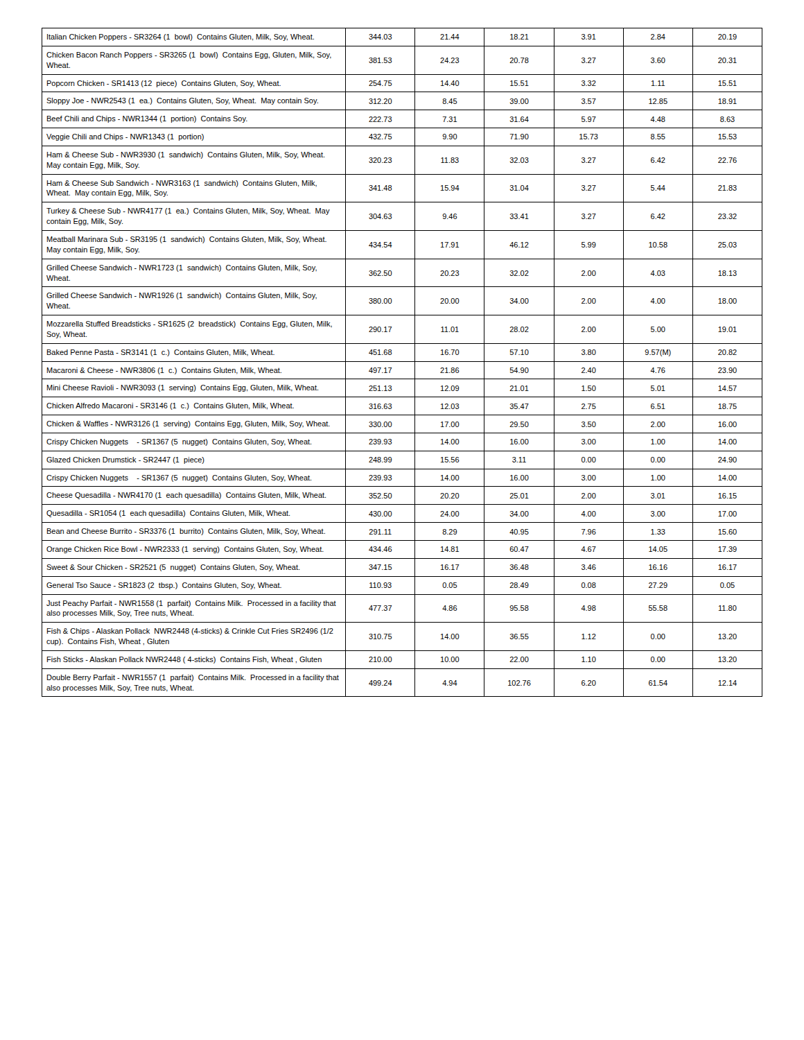| Italian Chicken Poppers - SR3264 (1 bowl) Contains Gluten, Milk, Soy, Wheat. | 344.03 | 21.44 | 18.21 | 3.91 | 2.84 | 20.19 |
| Chicken Bacon Ranch Poppers - SR3265 (1 bowl) Contains Egg, Gluten, Milk, Soy, Wheat. | 381.53 | 24.23 | 20.78 | 3.27 | 3.60 | 20.31 |
| Popcorn Chicken - SR1413 (12 piece) Contains Gluten, Soy, Wheat. | 254.75 | 14.40 | 15.51 | 3.32 | 1.11 | 15.51 |
| Sloppy Joe - NWR2543 (1 ea.) Contains Gluten, Soy, Wheat. May contain Soy. | 312.20 | 8.45 | 39.00 | 3.57 | 12.85 | 18.91 |
| Beef Chili and Chips - NWR1344 (1 portion) Contains Soy. | 222.73 | 7.31 | 31.64 | 5.97 | 4.48 | 8.63 |
| Veggie Chili and Chips - NWR1343 (1 portion) | 432.75 | 9.90 | 71.90 | 15.73 | 8.55 | 15.53 |
| Ham & Cheese Sub - NWR3930 (1 sandwich) Contains Gluten, Milk, Soy, Wheat. May contain Egg, Milk, Soy. | 320.23 | 11.83 | 32.03 | 3.27 | 6.42 | 22.76 |
| Ham & Cheese Sub Sandwich - NWR3163 (1 sandwich) Contains Gluten, Milk, Wheat. May contain Egg, Milk, Soy. | 341.48 | 15.94 | 31.04 | 3.27 | 5.44 | 21.83 |
| Turkey & Cheese Sub - NWR4177 (1 ea.) Contains Gluten, Milk, Soy, Wheat. May contain Egg, Milk, Soy. | 304.63 | 9.46 | 33.41 | 3.27 | 6.42 | 23.32 |
| Meatball Marinara Sub - SR3195 (1 sandwich) Contains Gluten, Milk, Soy, Wheat. May contain Egg, Milk, Soy. | 434.54 | 17.91 | 46.12 | 5.99 | 10.58 | 25.03 |
| Grilled Cheese Sandwich - NWR1723 (1 sandwich) Contains Gluten, Milk, Soy, Wheat. | 362.50 | 20.23 | 32.02 | 2.00 | 4.03 | 18.13 |
| Grilled Cheese Sandwich - NWR1926 (1 sandwich) Contains Gluten, Milk, Soy, Wheat. | 380.00 | 20.00 | 34.00 | 2.00 | 4.00 | 18.00 |
| Mozzarella Stuffed Breadsticks - SR1625 (2 breadstick) Contains Egg, Gluten, Milk, Soy, Wheat. | 290.17 | 11.01 | 28.02 | 2.00 | 5.00 | 19.01 |
| Baked Penne Pasta - SR3141 (1 c.) Contains Gluten, Milk, Wheat. | 451.68 | 16.70 | 57.10 | 3.80 | 9.57(M) | 20.82 |
| Macaroni & Cheese - NWR3806 (1 c.) Contains Gluten, Milk, Wheat. | 497.17 | 21.86 | 54.90 | 2.40 | 4.76 | 23.90 |
| Mini Cheese Ravioli - NWR3093 (1 serving) Contains Egg, Gluten, Milk, Wheat. | 251.13 | 12.09 | 21.01 | 1.50 | 5.01 | 14.57 |
| Chicken Alfredo Macaroni - SR3146 (1 c.) Contains Gluten, Milk, Wheat. | 316.63 | 12.03 | 35.47 | 2.75 | 6.51 | 18.75 |
| Chicken & Waffles - NWR3126 (1 serving) Contains Egg, Gluten, Milk, Soy, Wheat. | 330.00 | 17.00 | 29.50 | 3.50 | 2.00 | 16.00 |
| Crispy Chicken Nuggets - SR1367 (5 nugget) Contains Gluten, Soy, Wheat. | 239.93 | 14.00 | 16.00 | 3.00 | 1.00 | 14.00 |
| Glazed Chicken Drumstick - SR2447 (1 piece) | 248.99 | 15.56 | 3.11 | 0.00 | 0.00 | 24.90 |
| Crispy Chicken Nuggets - SR1367 (5 nugget) Contains Gluten, Soy, Wheat. | 239.93 | 14.00 | 16.00 | 3.00 | 1.00 | 14.00 |
| Cheese Quesadilla - NWR4170 (1 each quesadilla) Contains Gluten, Milk, Wheat. | 352.50 | 20.20 | 25.01 | 2.00 | 3.01 | 16.15 |
| Quesadilla - SR1054 (1 each quesadilla) Contains Gluten, Milk, Wheat. | 430.00 | 24.00 | 34.00 | 4.00 | 3.00 | 17.00 |
| Bean and Cheese Burrito - SR3376 (1 burrito) Contains Gluten, Milk, Soy, Wheat. | 291.11 | 8.29 | 40.95 | 7.96 | 1.33 | 15.60 |
| Orange Chicken Rice Bowl - NWR2333 (1 serving) Contains Gluten, Soy, Wheat. | 434.46 | 14.81 | 60.47 | 4.67 | 14.05 | 17.39 |
| Sweet & Sour Chicken - SR2521 (5 nugget) Contains Gluten, Soy, Wheat. | 347.15 | 16.17 | 36.48 | 3.46 | 16.16 | 16.17 |
| General Tso Sauce - SR1823 (2 tbsp.) Contains Gluten, Soy, Wheat. | 110.93 | 0.05 | 28.49 | 0.08 | 27.29 | 0.05 |
| Just Peachy Parfait - NWR1558 (1 parfait) Contains Milk. Processed in a facility that also processes Milk, Soy, Tree nuts, Wheat. | 477.37 | 4.86 | 95.58 | 4.98 | 55.58 | 11.80 |
| Fish & Chips - Alaskan Pollack NWR2448 (4-sticks) & Crinkle Cut Fries SR2496 (1/2 cup). Contains Fish, Wheat , Gluten | 310.75 | 14.00 | 36.55 | 1.12 | 0.00 | 13.20 |
| Fish Sticks - Alaskan Pollack NWR2448 ( 4-sticks) Contains Fish, Wheat , Gluten | 210.00 | 10.00 | 22.00 | 1.10 | 0.00 | 13.20 |
| Double Berry Parfait - NWR1557 (1 parfait) Contains Milk. Processed in a facility that also processes Milk, Soy, Tree nuts, Wheat. | 499.24 | 4.94 | 102.76 | 6.20 | 61.54 | 12.14 |